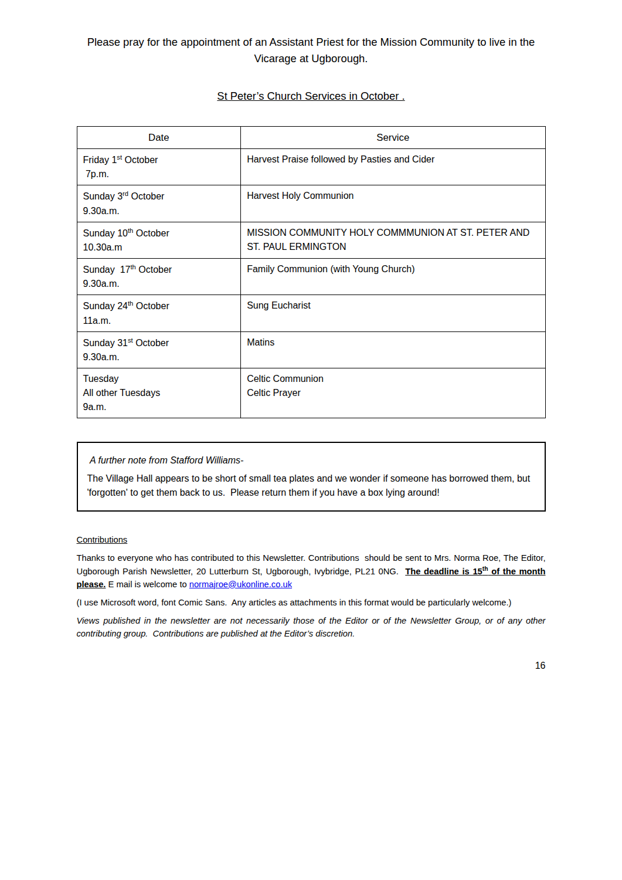Please pray for the appointment of an Assistant Priest for the Mission Community to live in the Vicarage at Ugborough.
St Peter’s Church Services in October .
| Date | Service |
| --- | --- |
| Friday 1 st October 7p.m. | Harvest Praise followed by Pasties and Cider |
| Sunday 3 rd October 9.30a.m. | Harvest Holy Communion |
| Sunday 10 th October 10.30a.m | MISSION COMMUNITY HOLY COMMMUNION AT ST. PETER AND ST. PAUL ERMINGTON |
| Sunday 17 th October 9.30a.m. | Family Communion (with Young Church) |
| Sunday 24 th October 11a.m. | Sung Eucharist |
| Sunday 31 st October 9.30a.m. | Matins |
| Tuesday All other Tuesdays 9a.m. | Celtic Communion Celtic Prayer |
A further note from Stafford Williams-
The Village Hall appears to be short of small tea plates and we wonder if someone has borrowed them, but 'forgotten' to get them back to us. Please return them if you have a box lying around!
Contributions
Thanks to everyone who has contributed to this Newsletter. Contributions should be sent to Mrs. Norma Roe, The Editor, Ugborough Parish Newsletter, 20 Lutterburn St, Ugborough, Ivybridge, PL21 0NG. The deadline is 15th of the month please. E mail is welcome to normajroe@ukonline.co.uk
(I use Microsoft word, font Comic Sans. Any articles as attachments in this format would be particularly welcome.)
Views published in the newsletter are not necessarily those of the Editor or of the Newsletter Group, or of any other contributing group. Contributions are published at the Editor’s discretion.
16